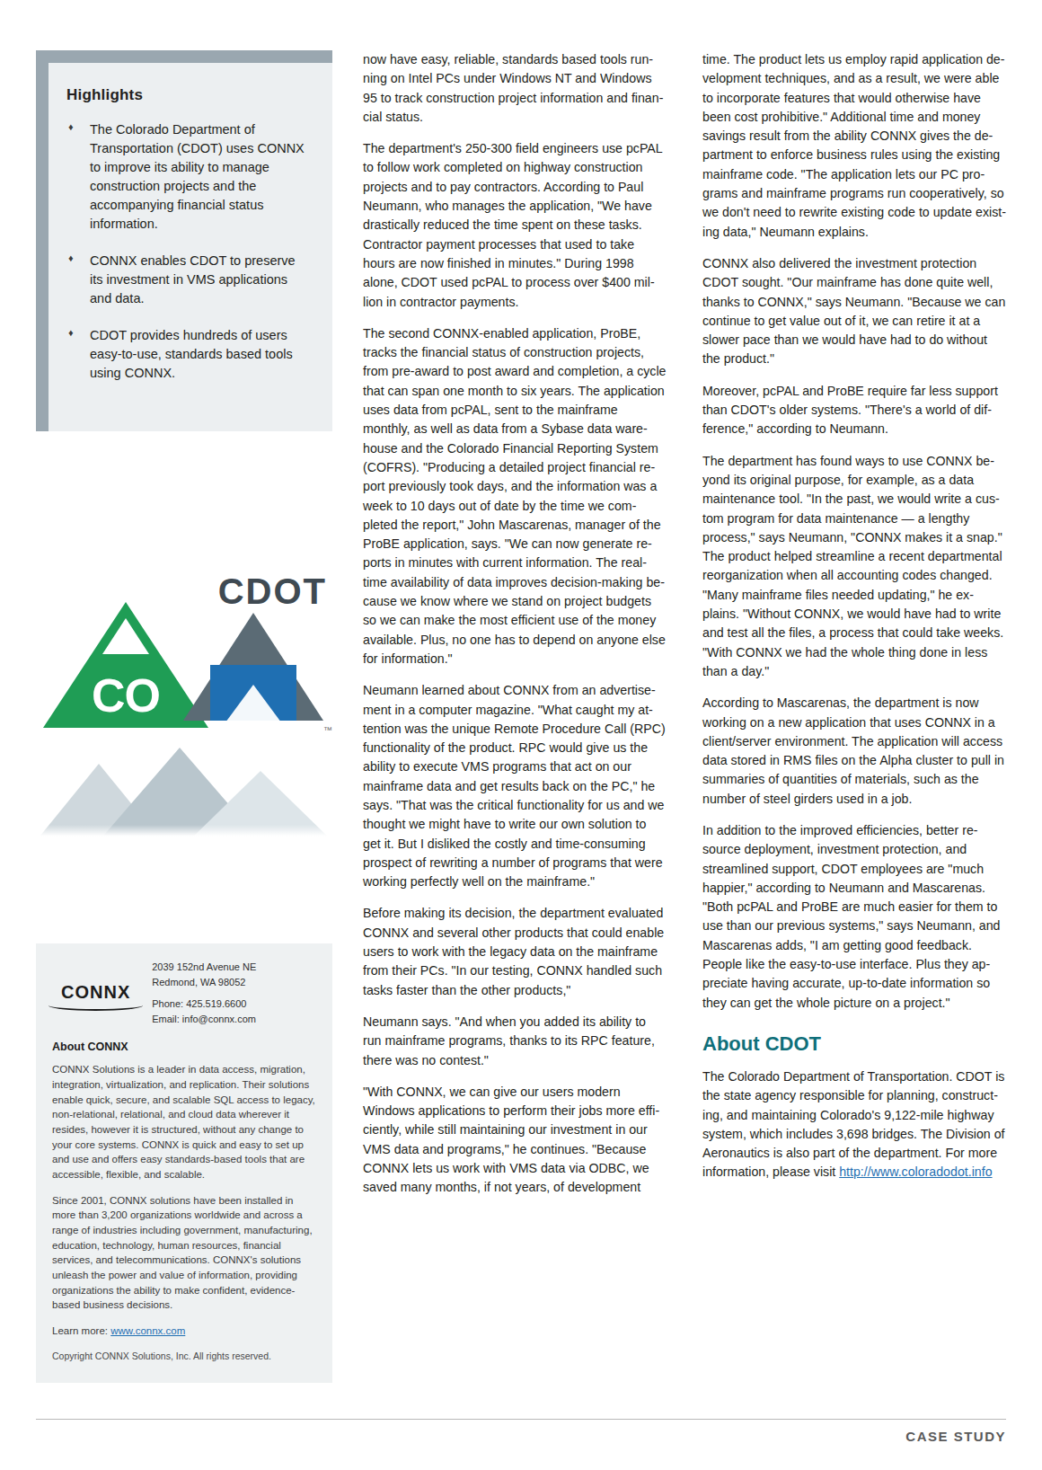Highlights
The Colorado Department of Transportation (CDOT) uses CONNX to improve its ability to manage construction projects and the accompanying financial status information.
CONNX enables CDOT to preserve its investment in VMS applications and data.
CDOT provides hundreds of users easy-to-use, standards based tools using CONNX.
CDOT
CO
™
CONNX
2039 152nd Avenue NE
Redmond, WA 98052 Phone: 425.519.6600
Email: info@connx.com
About CONNX
CONNX Solutions is a leader in data access, migration, integration, virtualization, and replication. Their solutions enable quick, secure, and scalable SQL access to legacy, non-relational, relational, and cloud data wherever it resides, however it is structured, without any change to your core systems. CONNX is quick and easy to set up and use and offers easy standards-based tools that are accessible, flexible, and scalable.
Since 2001, CONNX solutions have been installed in more than 3,200 organizations worldwide and across a range of industries including government, manufacturing, education, technology, human resources, financial services, and telecommunications. CONNX's solutions unleash the power and value of information, providing organizations the ability to make confident, evidence-based business decisions.
Learn more: www.connx.com
Copyright CONNX Solutions, Inc. All rights reserved.
now have easy, reliable, standards based tools running on Intel PCs under Windows NT and Windows 95 to track construction project information and financial status.
The department's 250-300 field engineers use pcPAL to follow work completed on highway construction projects and to pay contractors. According to Paul Neumann, who manages the application, "We have drastically reduced the time spent on these tasks. Contractor payment processes that used to take hours are now finished in minutes." During 1998 alone, CDOT used pcPAL to process over $400 million in contractor payments.
The second CONNX-enabled application, ProBE, tracks the financial status of construction projects, from pre-award to post award and completion, a cycle that can span one month to six years. The application uses data from pcPAL, sent to the mainframe monthly, as well as data from a Sybase data warehouse and the Colorado Financial Reporting System (COFRS). "Producing a detailed project financial report previously took days, and the information was a week to 10 days out of date by the time we completed the report," John Mascarenas, manager of the ProBE application, says. "We can now generate reports in minutes with current information. The real-time availability of data improves decision-making because we know where we stand on project budgets so we can make the most efficient use of the money available. Plus, no one has to depend on anyone else for information."
Neumann learned about CONNX from an advertisement in a computer magazine. "What caught my attention was the unique Remote Procedure Call (RPC) functionality of the product. RPC would give us the ability to execute VMS programs that act on our mainframe data and get results back on the PC," he says. "That was the critical functionality for us and we thought we might have to write our own solution to get it. But I disliked the costly and time-consuming prospect of rewriting a number of programs that were working perfectly well on the mainframe."
Before making its decision, the department evaluated CONNX and several other products that could enable users to work with the legacy data on the mainframe from their PCs. "In our testing, CONNX handled such tasks faster than the other products,"
Neumann says. "And when you added its ability to run mainframe programs, thanks to its RPC feature, there was no contest."
"With CONNX, we can give our users modern Windows applications to perform their jobs more efficiently, while still maintaining our investment in our VMS data and programs," he continues. "Because CONNX lets us work with VMS data via ODBC, we saved many months, if not years, of development time. The product lets us employ rapid application development techniques, and as a result, we were able to incorporate features that would otherwise have been cost prohibitive." Additional time and money savings result from the ability CONNX gives the department to enforce business rules using the existing mainframe code. "The application lets our PC programs and mainframe programs run cooperatively, so we don't need to rewrite existing code to update existing data," Neumann explains.
CONNX also delivered the investment protection CDOT sought. "Our mainframe has done quite well, thanks to CONNX," says Neumann. "Because we can continue to get value out of it, we can retire it at a slower pace than we would have had to do without the product."
Moreover, pcPAL and ProBE require far less support than CDOT's older systems. "There's a world of difference," according to Neumann.
The department has found ways to use CONNX beyond its original purpose, for example, as a data maintenance tool. "In the past, we would write a custom program for data maintenance — a lengthy process," says Neumann, "CONNX makes it a snap." The product helped streamline a recent departmental reorganization when all accounting codes changed. "Many mainframe files needed updating," he explains. "Without CONNX, we would have had to write and test all the files, a process that could take weeks. "With CONNX we had the whole thing done in less than a day."
According to Mascarenas, the department is now working on a new application that uses CONNX in a client/server environment. The application will access data stored in RMS files on the Alpha cluster to pull in summaries of quantities of materials, such as the number of steel girders used in a job.
In addition to the improved efficiencies, better resource deployment, investment protection, and streamlined support, CDOT employees are "much happier," according to Neumann and Mascarenas. "Both pcPAL and ProBE are much easier for them to use than our previous systems," says Neumann, and Mascarenas adds, "I am getting good feedback. People like the easy-to-use interface. Plus they appreciate having accurate, up-to-date information so they can get the whole picture on a project."
About CDOT
The Colorado Department of Transportation. CDOT is the state agency responsible for planning, constructing, and maintaining Colorado's 9,122-mile highway system, which includes 3,698 bridges. The Division of Aeronautics is also part of the department. For more information, please visit http://www.coloradodot.info
CASE STUDY